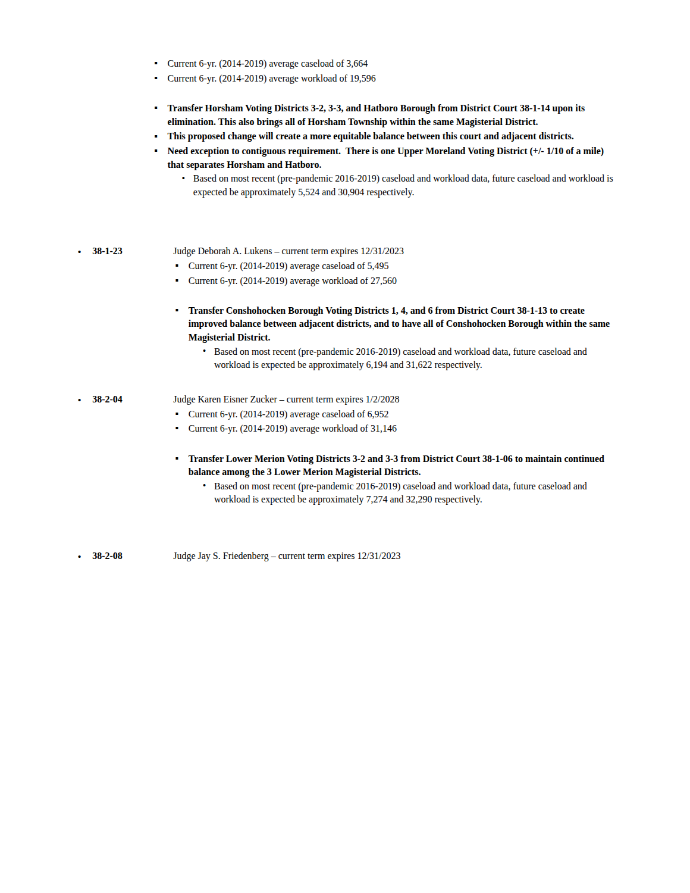Current 6-yr. (2014-2019) average caseload of 3,664
Current 6-yr. (2014-2019) average workload of 19,596
Transfer Horsham Voting Districts 3-2, 3-3, and Hatboro Borough from District Court 38-1-14 upon its elimination. This also brings all of Horsham Township within the same Magisterial District.
This proposed change will create a more equitable balance between this court and adjacent districts.
Need exception to contiguous requirement. There is one Upper Moreland Voting District (+/- 1/10 of a mile) that separates Horsham and Hatboro.
Based on most recent (pre-pandemic 2016-2019) caseload and workload data, future caseload and workload is expected be approximately 5,524 and 30,904 respectively.
38-1-23 Judge Deborah A. Lukens – current term expires 12/31/2023
Current 6-yr. (2014-2019) average caseload of 5,495
Current 6-yr. (2014-2019) average workload of 27,560
Transfer Conshohocken Borough Voting Districts 1, 4, and 6 from District Court 38-1-13 to create improved balance between adjacent districts, and to have all of Conshohocken Borough within the same Magisterial District.
Based on most recent (pre-pandemic 2016-2019) caseload and workload data, future caseload and workload is expected be approximately 6,194 and 31,622 respectively.
38-2-04 Judge Karen Eisner Zucker – current term expires 1/2/2028
Current 6-yr. (2014-2019) average caseload of 6,952
Current 6-yr. (2014-2019) average workload of 31,146
Transfer Lower Merion Voting Districts 3-2 and 3-3 from District Court 38-1-06 to maintain continued balance among the 3 Lower Merion Magisterial Districts.
Based on most recent (pre-pandemic 2016-2019) caseload and workload data, future caseload and workload is expected be approximately 7,274 and 32,290 respectively.
38-2-08 Judge Jay S. Friedenberg – current term expires 12/31/2023